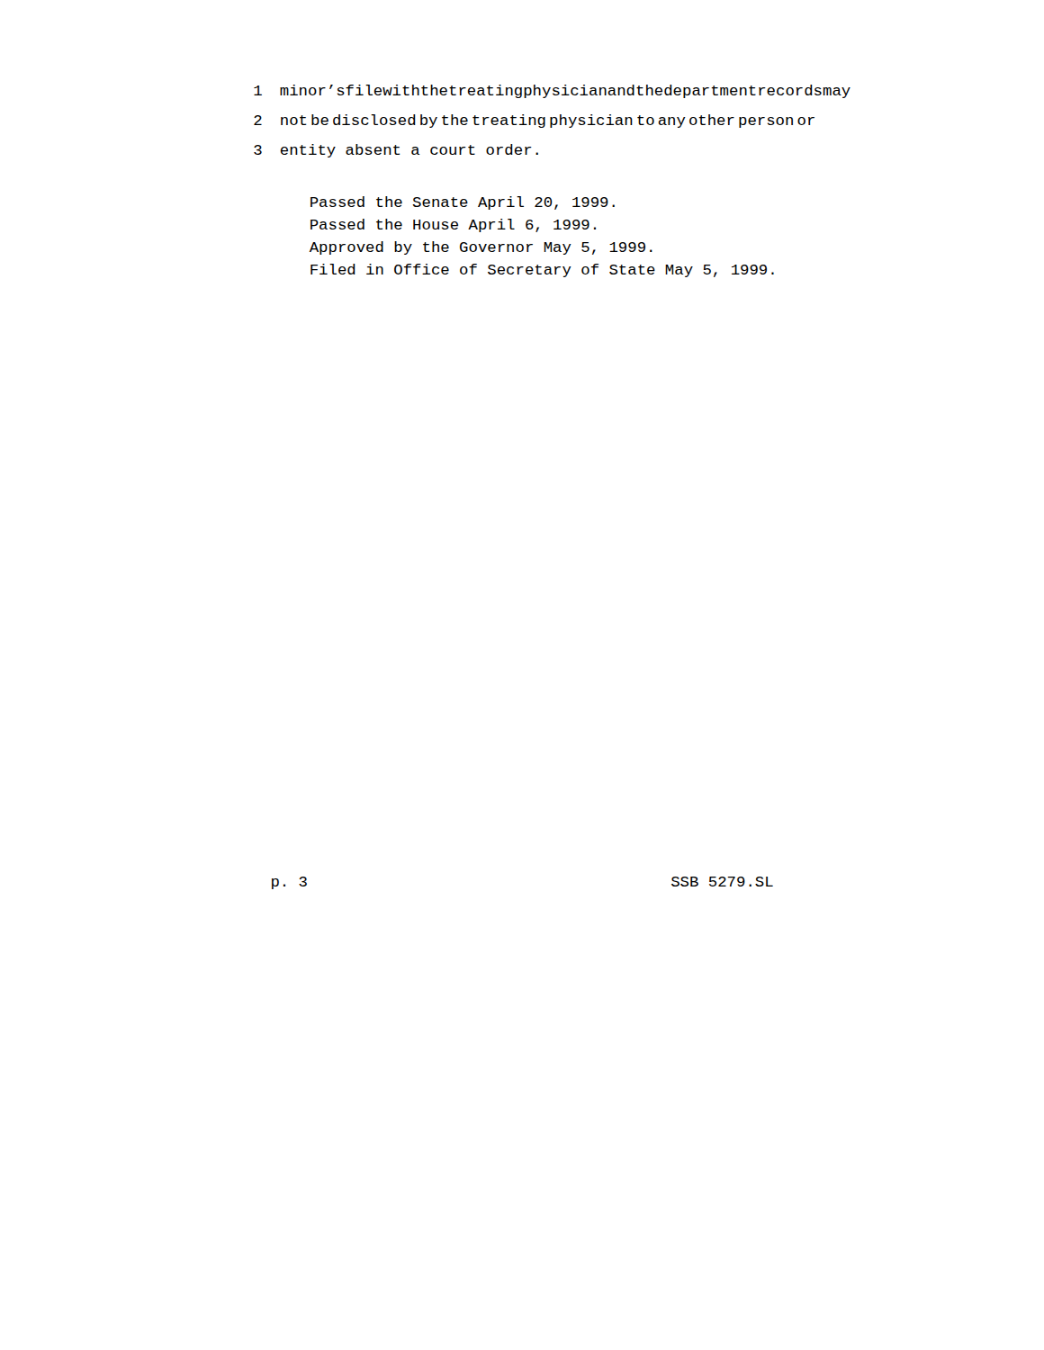1 minor’s file with the treating physician and the department records may
2 not be disclosed by the treating physician to any other person or
3 entity absent a court order.
Passed the Senate April 20, 1999.
Passed the House April 6, 1999.
Approved by the Governor May 5, 1999.
Filed in Office of Secretary of State May 5, 1999.
p. 3 SSB 5279.SL